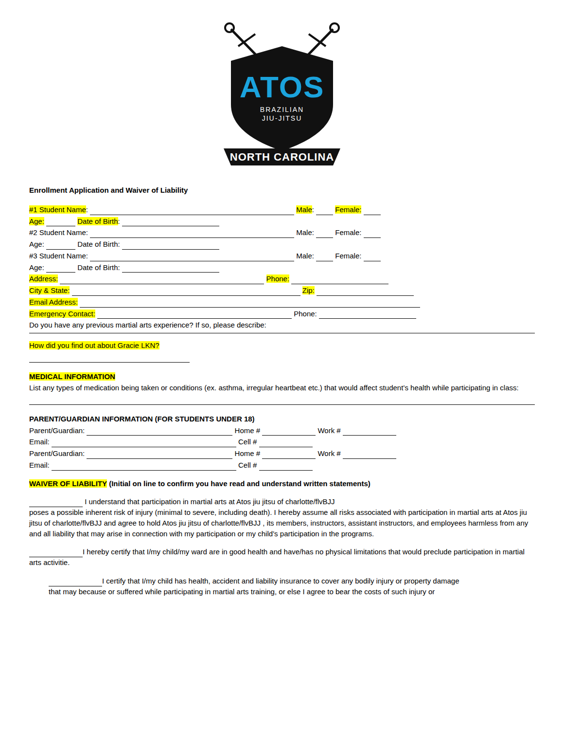ATOS BRAZILIAN JIU-JITSU NORTH CAROLINA
Enrollment Application and Waiver of Liability
#1 Student Name: Male: Female:
Age: Date of Birth:
#2 Student Name: Male: Female:
Age: Date of Birth:
#3 Student Name: Male: Female:
Age: Date of Birth:
Address: Phone:
City & State: Zip:
Email Address:
Emergency Contact: Phone:
Do you have any previous martial arts experience? If so, please describe:
How did you find out about Gracie LKN?
MEDICAL INFORMATION
List any types of medication being taken or conditions (ex. asthma, irregular heartbeat etc.) that would affect student’s health while participating in class:
PARENT/GUARDIAN INFORMATION (FOR STUDENTS UNDER 18)
Parent/Guardian: Home # Work #
Email: Cell #
Parent/Guardian: Home # Work #
Email: Cell #
WAIVER OF LIABILITY (Initial on line to confirm you have read and understand written statements)
I understand that participation in martial arts at Atos jiu jitsu of charlotte/flvBJJ
poses a possible inherent risk of injury (minimal to severe, including death). I hereby assume all risks associated with participation in martial arts at Atos jiu jitsu of charlotte/flvBJJ and agree to hold Atos jiu jitsu of charlotte/flvBJJ , its members, instructors, assistant instructors, and employees harmless from any and all liability that may arise in connection with my participation or my child’s participation in the programs.
I hereby certify that I/my child/my ward are in good health and have/has no physical limitations that would preclude participation in martial arts activitie.
I certify that I/my child has health, accident and liability insurance to cover any bodily injury or property damage
that may because or suffered while participating in martial arts training, or else I agree to bear the costs of such injury or